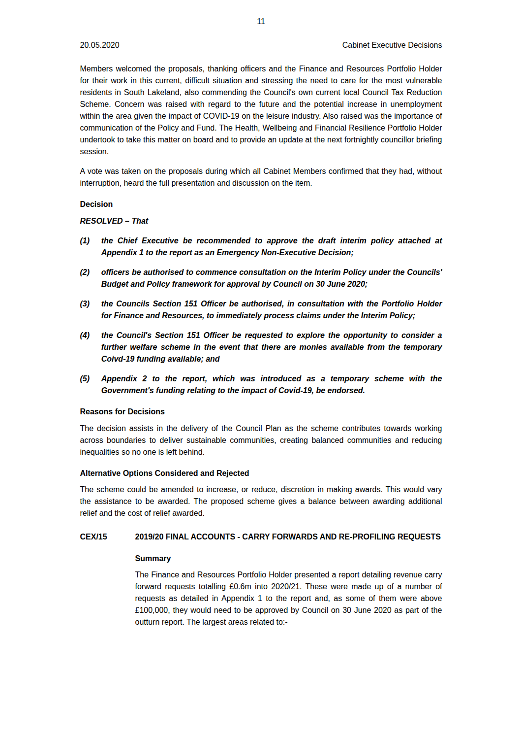11
20.05.2020
Cabinet Executive Decisions
Members welcomed the proposals, thanking officers and the Finance and Resources Portfolio Holder for their work in this current, difficult situation and stressing the need to care for the most vulnerable residents in South Lakeland, also commending the Council's own current local Council Tax Reduction Scheme. Concern was raised with regard to the future and the potential increase in unemployment within the area given the impact of COVID-19 on the leisure industry. Also raised was the importance of communication of the Policy and Fund. The Health, Wellbeing and Financial Resilience Portfolio Holder undertook to take this matter on board and to provide an update at the next fortnightly councillor briefing session.
A vote was taken on the proposals during which all Cabinet Members confirmed that they had, without interruption, heard the full presentation and discussion on the item.
Decision
RESOLVED – That
(1) the Chief Executive be recommended to approve the draft interim policy attached at Appendix 1 to the report as an Emergency Non-Executive Decision;
(2) officers be authorised to commence consultation on the Interim Policy under the Councils' Budget and Policy framework for approval by Council on 30 June 2020;
(3) the Councils Section 151 Officer be authorised, in consultation with the Portfolio Holder for Finance and Resources, to immediately process claims under the Interim Policy;
(4) the Council's Section 151 Officer be requested to explore the opportunity to consider a further welfare scheme in the event that there are monies available from the temporary Coivd-19 funding available; and
(5) Appendix 2 to the report, which was introduced as a temporary scheme with the Government's funding relating to the impact of Covid-19, be endorsed.
Reasons for Decisions
The decision assists in the delivery of the Council Plan as the scheme contributes towards working across boundaries to deliver sustainable communities, creating balanced communities and reducing inequalities so no one is left behind.
Alternative Options Considered and Rejected
The scheme could be amended to increase, or reduce, discretion in making awards. This would vary the assistance to be awarded. The proposed scheme gives a balance between awarding additional relief and the cost of relief awarded.
CEX/15
2019/20 Final Accounts - Carry Forwards and Re-Profiling Requests
Summary
The Finance and Resources Portfolio Holder presented a report detailing revenue carry forward requests totalling £0.6m into 2020/21. These were made up of a number of requests as detailed in Appendix 1 to the report and, as some of them were above £100,000, they would need to be approved by Council on 30 June 2020 as part of the outturn report. The largest areas related to:-